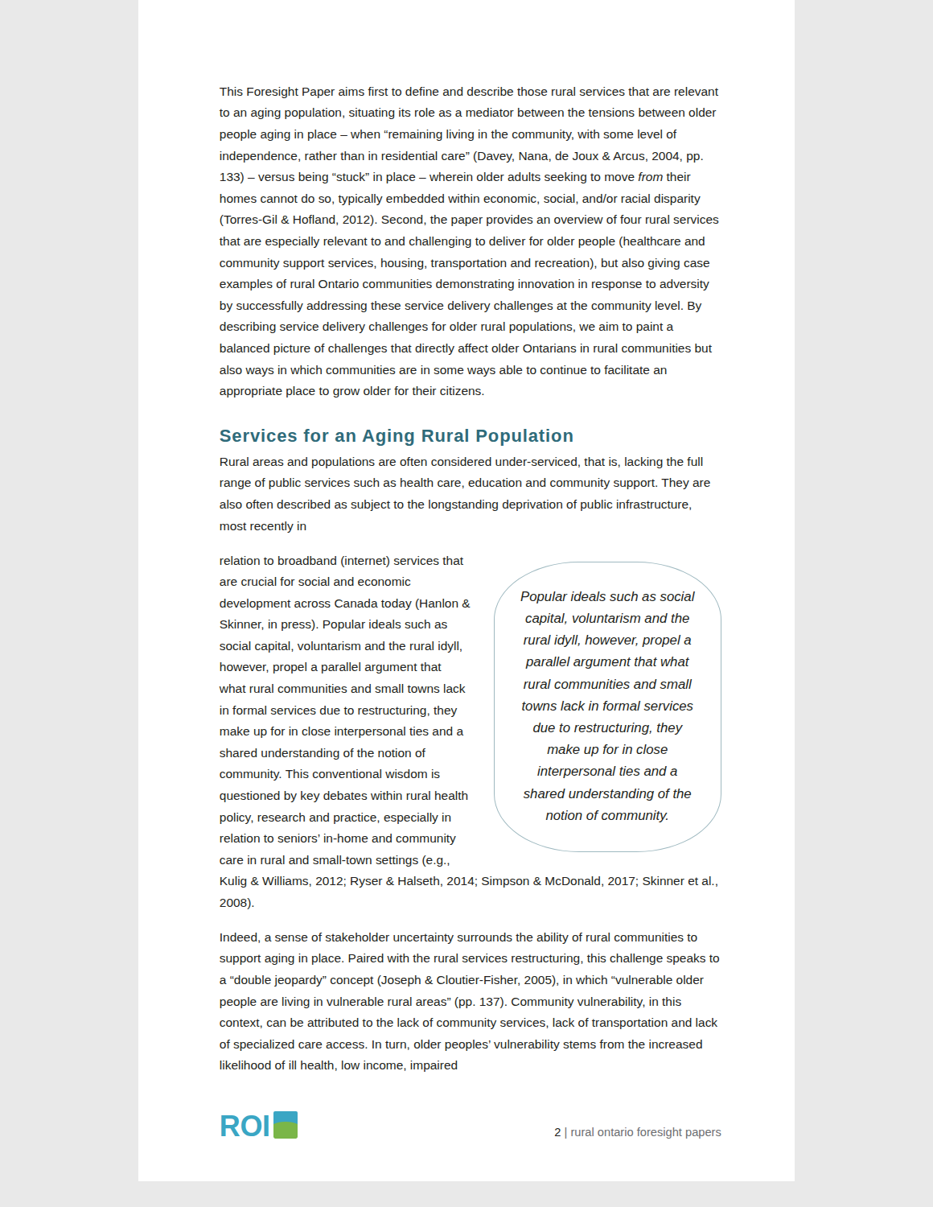This Foresight Paper aims first to define and describe those rural services that are relevant to an aging population, situating its role as a mediator between the tensions between older people aging in place – when “remaining living in the community, with some level of independence, rather than in residential care” (Davey, Nana, de Joux & Arcus, 2004, pp. 133) – versus being “stuck” in place – wherein older adults seeking to move from their homes cannot do so, typically embedded within economic, social, and/or racial disparity (Torres-Gil & Hofland, 2012). Second, the paper provides an overview of four rural services that are especially relevant to and challenging to deliver for older people (healthcare and community support services, housing, transportation and recreation), but also giving case examples of rural Ontario communities demonstrating innovation in response to adversity by successfully addressing these service delivery challenges at the community level. By describing service delivery challenges for older rural populations, we aim to paint a balanced picture of challenges that directly affect older Ontarians in rural communities but also ways in which communities are in some ways able to continue to facilitate an appropriate place to grow older for their citizens.
Services for an Aging Rural Population
Rural areas and populations are often considered under-serviced, that is, lacking the full range of public services such as health care, education and community support. They are also often described as subject to the longstanding deprivation of public infrastructure, most recently in
Popular ideals such as social capital, voluntarism and the rural idyll, however, propel a parallel argument that what rural communities and small towns lack in formal services due to restructuring, they make up for in close interpersonal ties and a shared understanding of the notion of community.
relation to broadband (internet) services that are crucial for social and economic development across Canada today (Hanlon & Skinner, in press). Popular ideals such as social capital, voluntarism and the rural idyll, however, propel a parallel argument that what rural communities and small towns lack in formal services due to restructuring, they make up for in close interpersonal ties and a shared understanding of the notion of community. This conventional wisdom is questioned by key debates within rural health policy, research and practice, especially in relation to seniors’ in-home and community care in rural and small-town settings (e.g., Kulig & Williams, 2012; Ryser & Halseth, 2014; Simpson & McDonald, 2017; Skinner et al., 2008).
Indeed, a sense of stakeholder uncertainty surrounds the ability of rural communities to support aging in place. Paired with the rural services restructuring, this challenge speaks to a “double jeopardy” concept (Joseph & Cloutier-Fisher, 2005), in which “vulnerable older people are living in vulnerable rural areas” (pp. 137). Community vulnerability, in this context, can be attributed to the lack of community services, lack of transportation and lack of specialized care access. In turn, older peoples’ vulnerability stems from the increased likelihood of ill health, low income, impaired
ROI
2 | rural ontario foresight papers